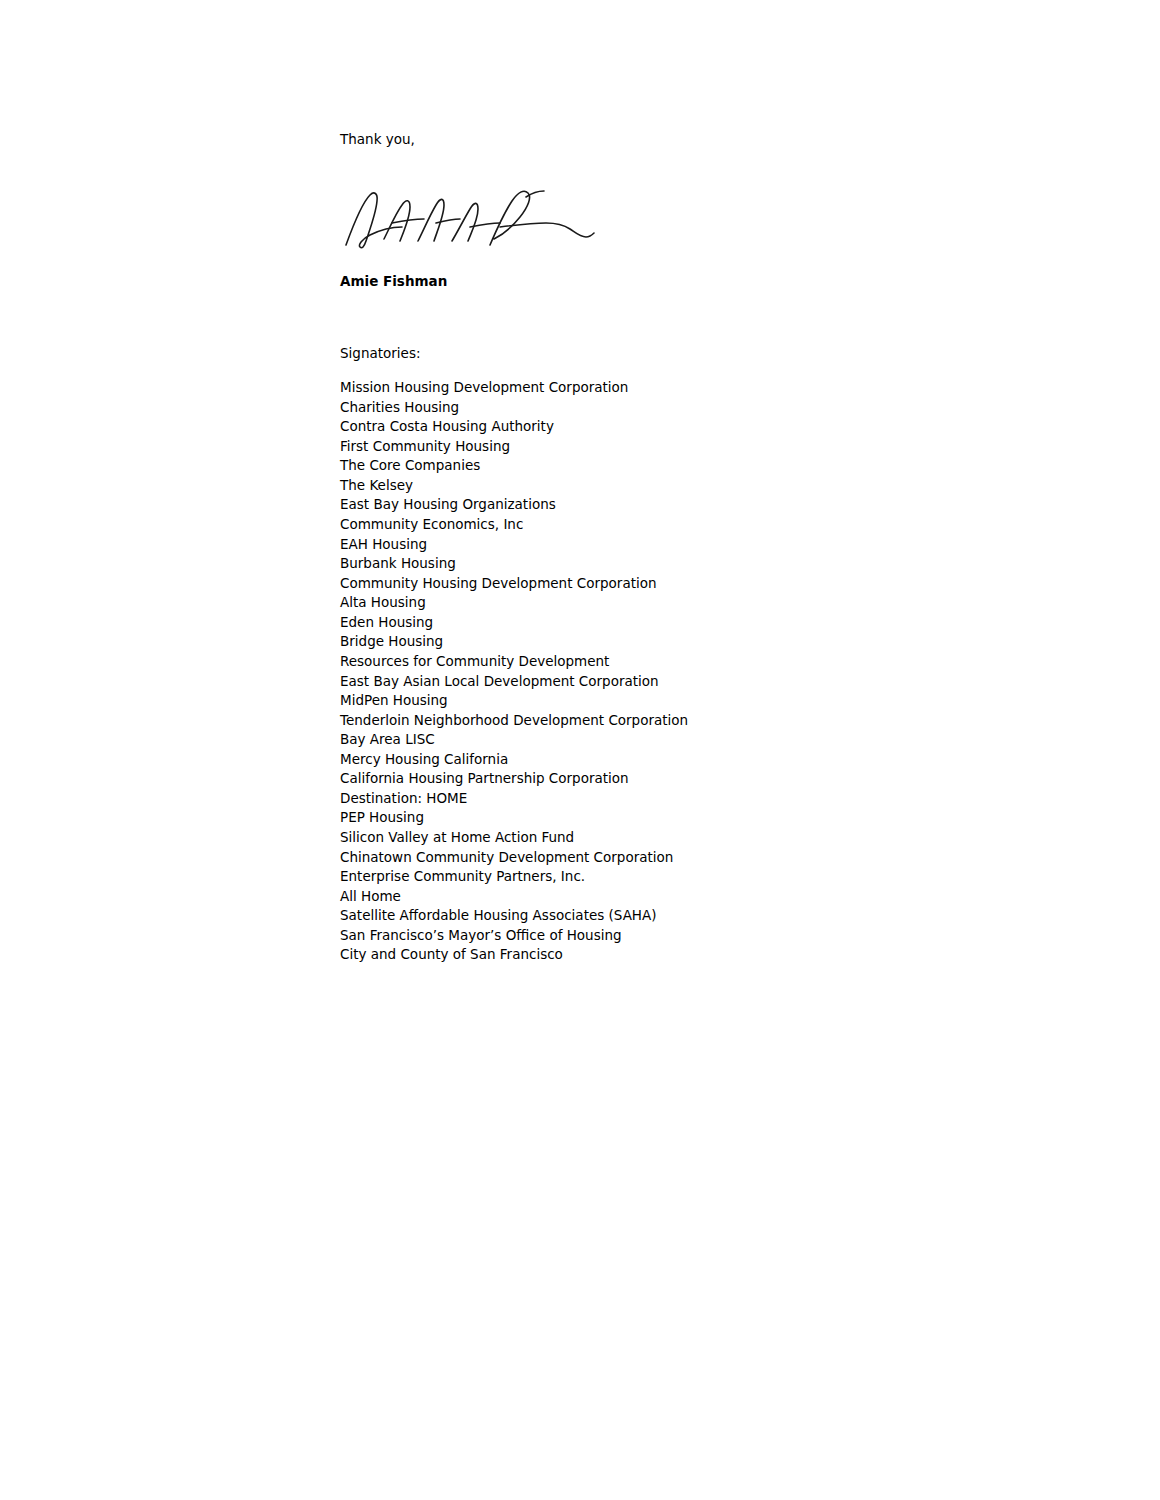Thank you,
Amie Fishman
Signatories:
Mission Housing Development Corporation
Charities Housing
Contra Costa Housing Authority
First Community Housing
The Core Companies
The Kelsey
East Bay Housing Organizations
Community Economics, Inc
EAH Housing
Burbank Housing
Community Housing Development Corporation
Alta Housing
Eden Housing
Bridge Housing
Resources for Community Development
East Bay Asian Local Development Corporation
MidPen Housing
Tenderloin Neighborhood Development Corporation
Bay Area LISC
Mercy Housing California
California Housing Partnership Corporation
Destination: HOME
PEP Housing
Silicon Valley at Home Action Fund
Chinatown Community Development Corporation
Enterprise Community Partners, Inc.
All Home
Satellite Affordable Housing Associates (SAHA)
San Francisco’s Mayor’s Office of Housing
City and County of San Francisco